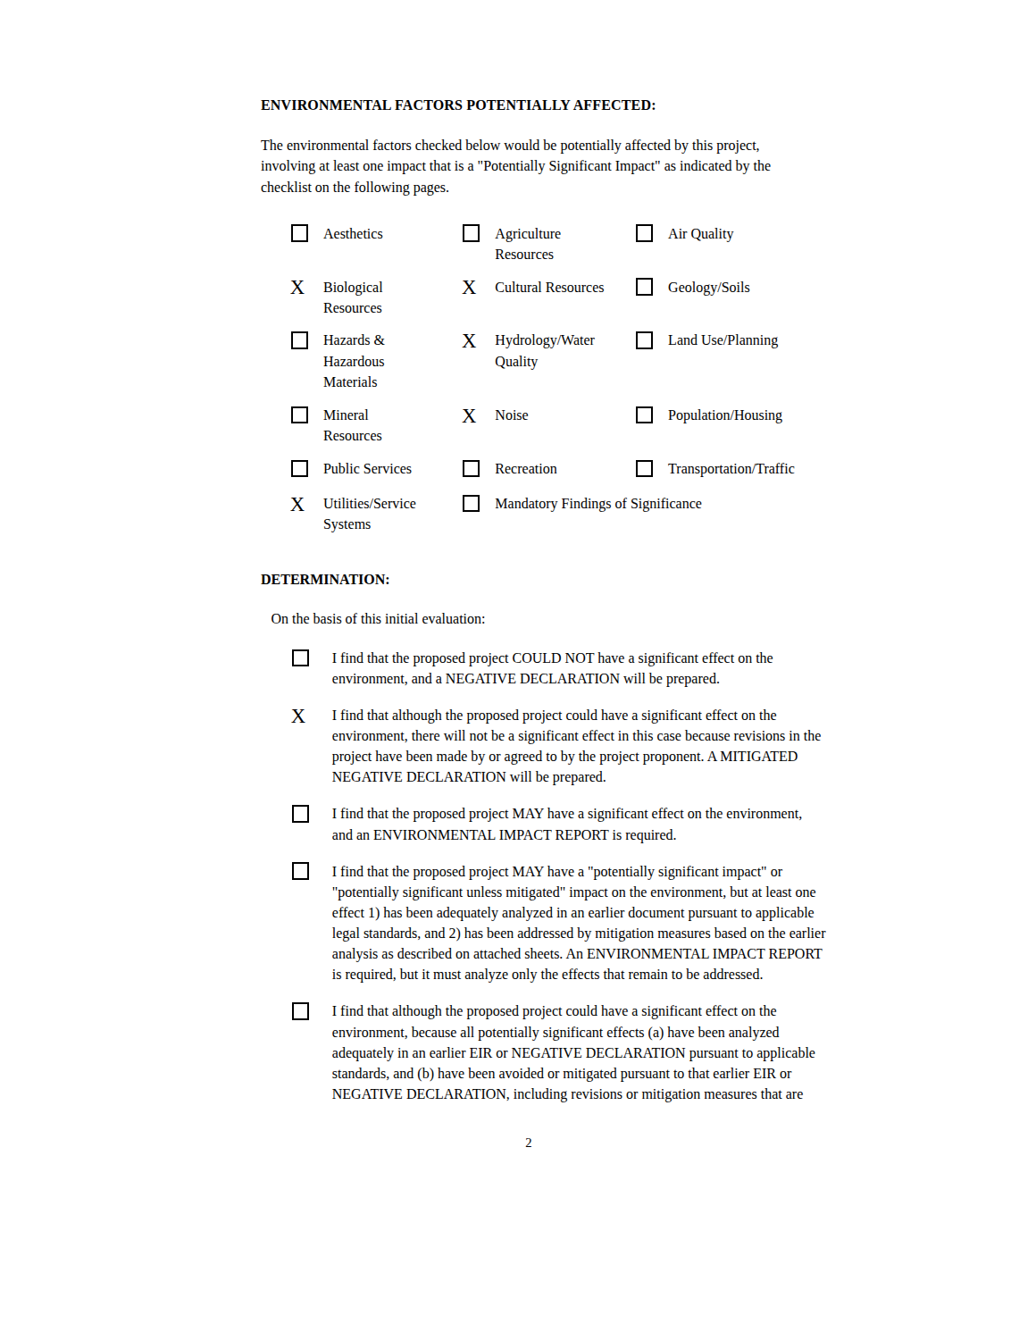ENVIRONMENTAL FACTORS POTENTIALLY AFFECTED:
The environmental factors checked below would be potentially affected by this project, involving at least one impact that is a "Potentially Significant Impact" as indicated by the checklist on the following pages.
| | Aesthetics | | Agriculture Resources | | Air Quality |
| X | Biological Resources | X | Cultural Resources | | Geology/Soils |
| | Hazards & Hazardous Materials | X | Hydrology/Water Quality | | Land Use/Planning |
| | Mineral Resources | X | Noise | | Population/Housing |
| | Public Services | | Recreation | | Transportation/Traffic |
| X | Utilities/Service Systems | | Mandatory Findings of Significance |
DETERMINATION:
On the basis of this initial evaluation:
| | I find that the proposed project COULD NOT have a significant effect on the environment, and a NEGATIVE DECLARATION will be prepared. |
| X | I find that although the proposed project could have a significant effect on the environment, there will not be a significant effect in this case because revisions in the project have been made by or agreed to by the project proponent. A MITIGATED NEGATIVE DECLARATION will be prepared. |
| | I find that the proposed project MAY have a significant effect on the environment, and an ENVIRONMENTAL IMPACT REPORT is required. |
| | I find that the proposed project MAY have a "potentially significant impact" or "potentially significant unless mitigated" impact on the environment, but at least one effect 1) has been adequately analyzed in an earlier document pursuant to applicable legal standards, and 2) has been addressed by mitigation measures based on the earlier analysis as described on attached sheets. An ENVIRONMENTAL IMPACT REPORT is required, but it must analyze only the effects that remain to be addressed. |
| | I find that although the proposed project could have a significant effect on the environment, because all potentially significant effects (a) have been analyzed adequately in an earlier EIR or NEGATIVE DECLARATION pursuant to applicable standards, and (b) have been avoided or mitigated pursuant to that earlier EIR or NEGATIVE DECLARATION, including revisions or mitigation measures that are |
2